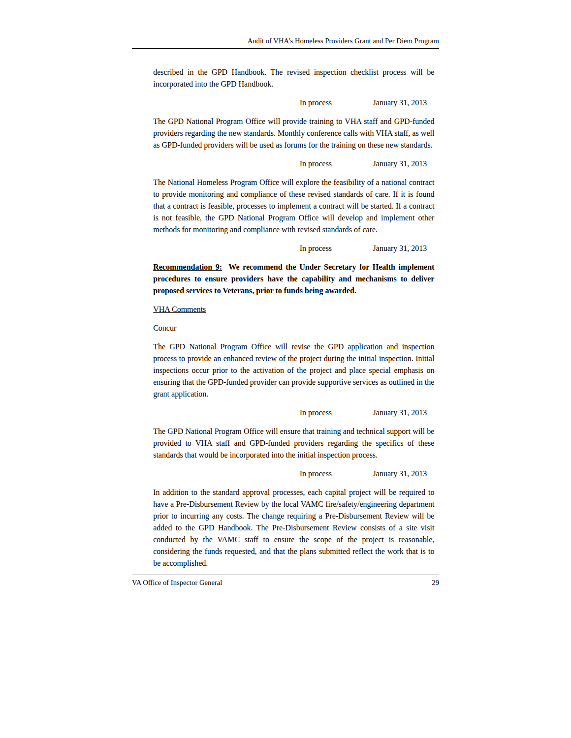Audit of VHA’s Homeless Providers Grant and Per Diem Program
described in the GPD Handbook. The revised inspection checklist process will be incorporated into the GPD Handbook.
In process January 31, 2013
The GPD National Program Office will provide training to VHA staff and GPD-funded providers regarding the new standards. Monthly conference calls with VHA staff, as well as GPD-funded providers will be used as forums for the training on these new standards.
In process January 31, 2013
The National Homeless Program Office will explore the feasibility of a national contract to provide monitoring and compliance of these revised standards of care. If it is found that a contract is feasible, processes to implement a contract will be started. If a contract is not feasible, the GPD National Program Office will develop and implement other methods for monitoring and compliance with revised standards of care.
In process January 31, 2013
Recommendation 9: We recommend the Under Secretary for Health implement procedures to ensure providers have the capability and mechanisms to deliver proposed services to Veterans, prior to funds being awarded.
VHA Comments
Concur
The GPD National Program Office will revise the GPD application and inspection process to provide an enhanced review of the project during the initial inspection. Initial inspections occur prior to the activation of the project and place special emphasis on ensuring that the GPD-funded provider can provide supportive services as outlined in the grant application.
In process January 31, 2013
The GPD National Program Office will ensure that training and technical support will be provided to VHA staff and GPD-funded providers regarding the specifics of these standards that would be incorporated into the initial inspection process.
In process January 31, 2013
In addition to the standard approval processes, each capital project will be required to have a Pre-Disbursement Review by the local VAMC fire/safety/engineering department prior to incurring any costs. The change requiring a Pre-Disbursement Review will be added to the GPD Handbook. The Pre-Disbursement Review consists of a site visit conducted by the VAMC staff to ensure the scope of the project is reasonable, considering the funds requested, and that the plans submitted reflect the work that is to be accomplished.
VA Office of Inspector General 29